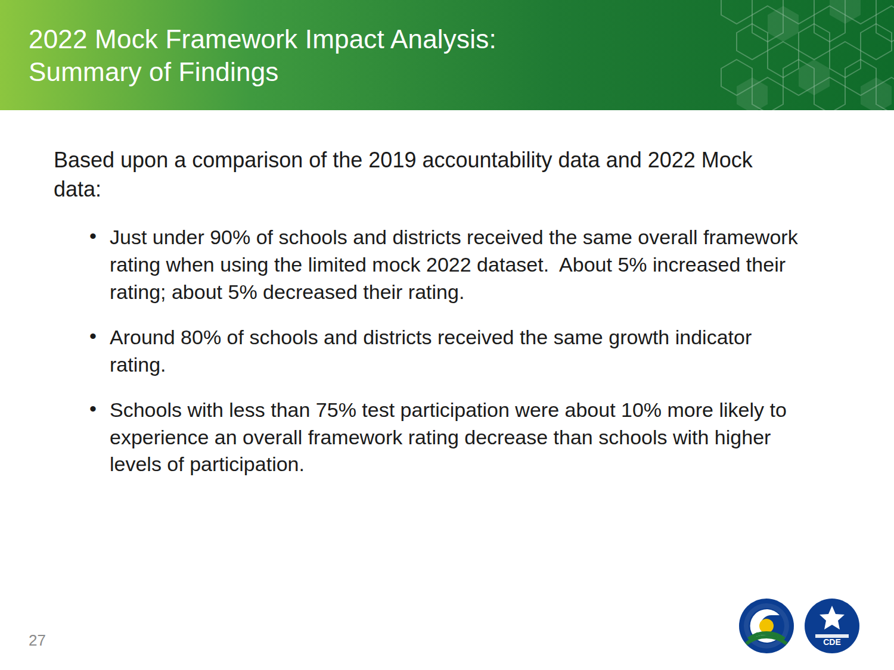2022 Mock Framework Impact Analysis:
Summary of Findings
Based upon a comparison of the 2019 accountability data and 2022 Mock data:
Just under 90% of schools and districts received the same overall framework rating when using the limited mock 2022 dataset. About 5% increased their rating; about 5% decreased their rating.
Around 80% of schools and districts received the same growth indicator rating.
Schools with less than 75% test participation were about 10% more likely to experience an overall framework rating decrease than schools with higher levels of participation.
27
TM CDE